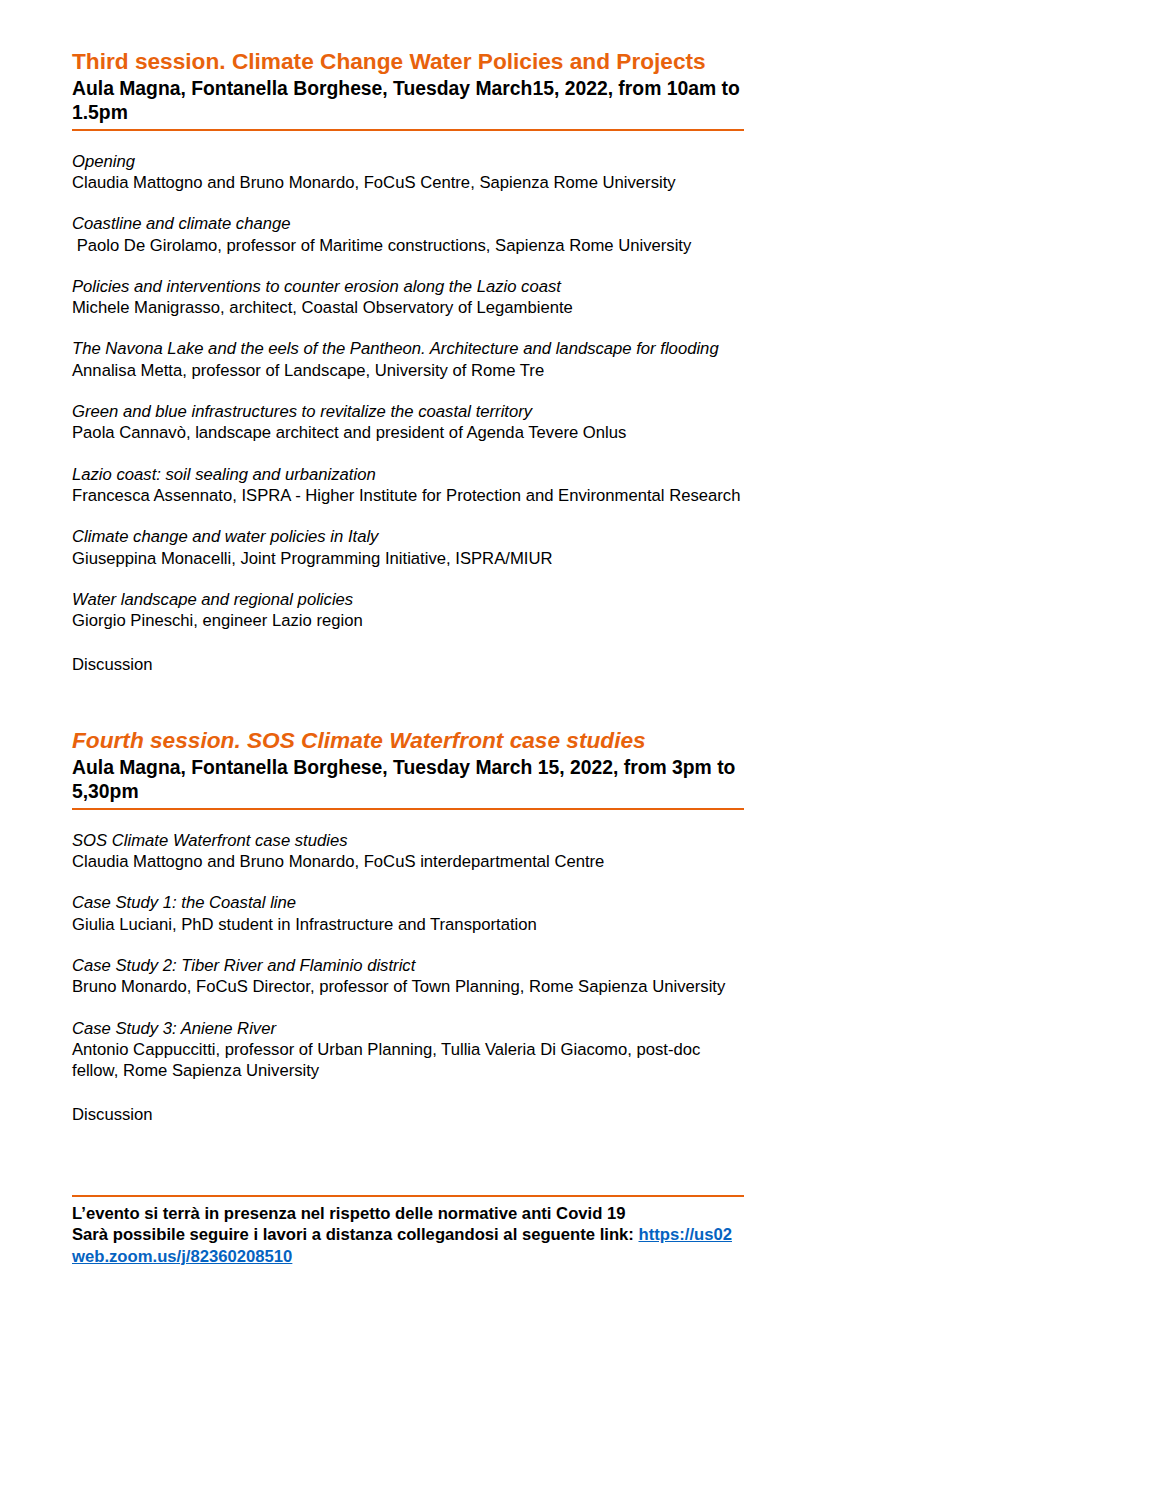Third session. Climate Change Water Policies and Projects
Aula Magna, Fontanella Borghese, Tuesday March15, 2022, from 10am to 1.5pm
Opening
Claudia Mattogno and Bruno Monardo, FoCuS Centre, Sapienza Rome University
Coastline and climate change
Paolo De Girolamo, professor of Maritime constructions, Sapienza Rome University
Policies and interventions to counter erosion along the Lazio coast
Michele Manigrasso, architect, Coastal Observatory of Legambiente
The Navona Lake and the eels of the Pantheon. Architecture and landscape for flooding
Annalisa Metta, professor of Landscape, University of Rome Tre
Green and blue infrastructures to revitalize the coastal territory
Paola Cannavò, landscape architect and president of Agenda Tevere Onlus
Lazio coast: soil sealing and urbanization
Francesca Assennato, ISPRA - Higher Institute for Protection and Environmental Research
Climate change and water policies in Italy
Giuseppina Monacelli, Joint Programming Initiative, ISPRA/MIUR
Water landscape and regional policies
Giorgio Pineschi, engineer Lazio region
Discussion
Fourth session. SOS Climate Waterfront case studies
Aula Magna, Fontanella Borghese, Tuesday March 15, 2022, from 3pm to 5,30pm
SOS Climate Waterfront case studies
Claudia Mattogno and Bruno Monardo, FoCuS interdepartmental Centre
Case Study 1: the Coastal line
Giulia Luciani, PhD student in Infrastructure and Transportation
Case Study 2: Tiber River and Flaminio district
Bruno Monardo, FoCuS Director, professor of Town Planning, Rome Sapienza University
Case Study 3: Aniene River
Antonio Cappuccitti, professor of Urban Planning, Tullia Valeria Di Giacomo, post-doc fellow, Rome Sapienza University
Discussion
L’evento si terrà in presenza nel rispetto delle normative anti Covid 19
Sarà possibile seguire i lavori a distanza collegandosi al seguente link: https://us02web.zoom.us/j/82360208510